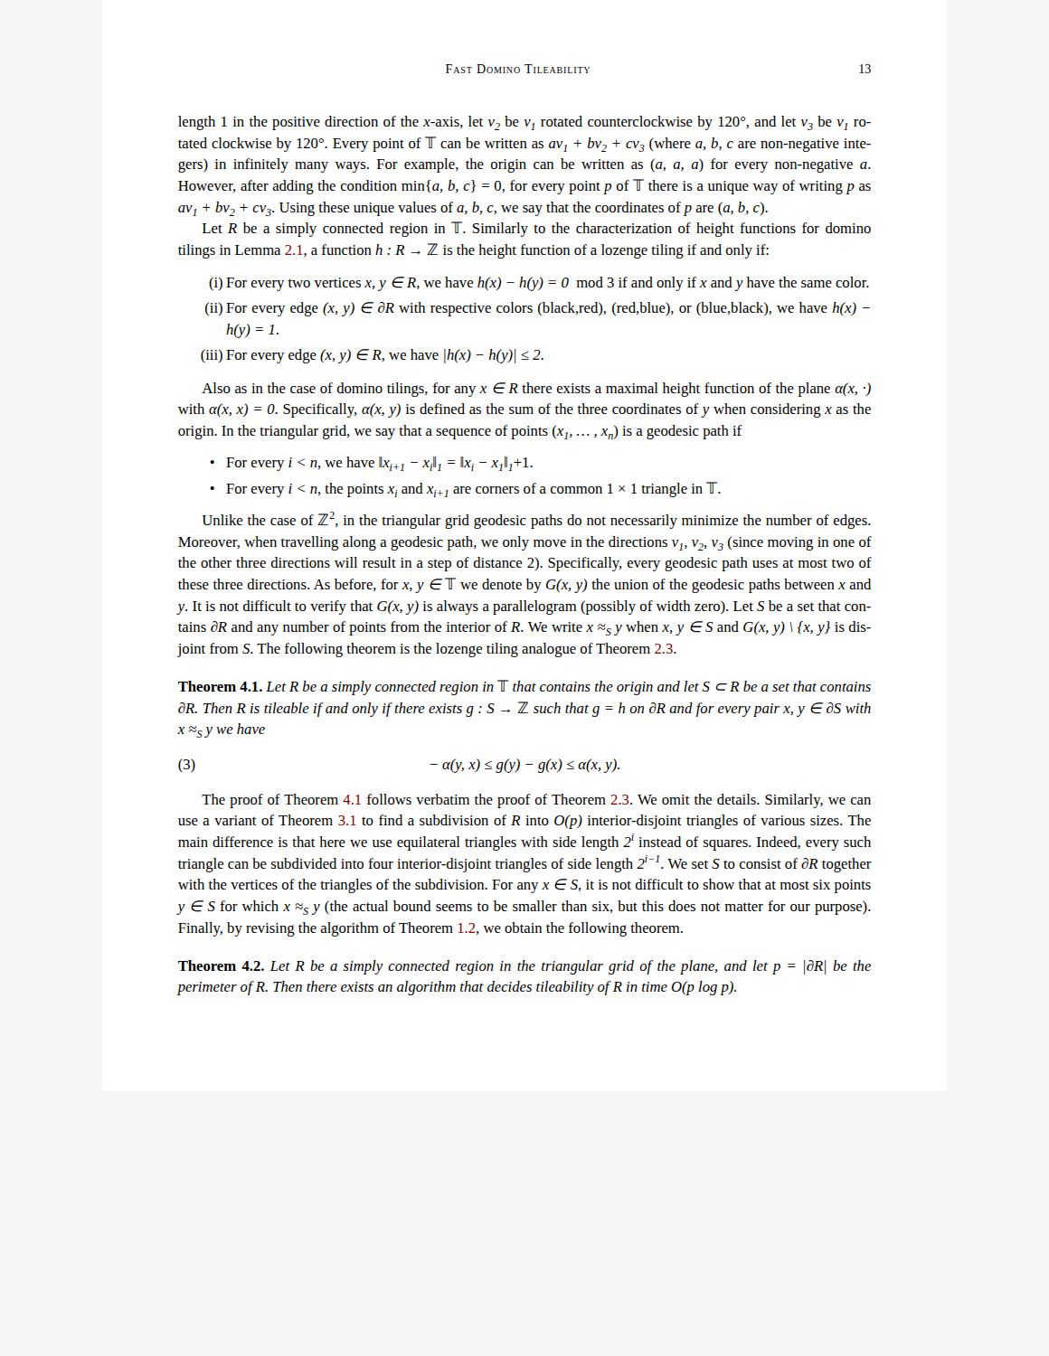Fast Domino Tileability 13
length 1 in the positive direction of the x-axis, let v2 be v1 rotated counterclockwise by 120°, and let v3 be v1 rotated clockwise by 120°. Every point of 𝕋 can be written as av1 + bv2 + cv3 (where a, b, c are non-negative integers) in infinitely many ways. For example, the origin can be written as (a, a, a) for every non-negative a. However, after adding the condition min{a, b, c} = 0, for every point p of 𝕋 there is a unique way of writing p as av1 + bv2 + cv3. Using these unique values of a, b, c, we say that the coordinates of p are (a, b, c).
Let R be a simply connected region in 𝕋. Similarly to the characterization of height functions for domino tilings in Lemma 2.1, a function h : R → ℤ is the height function of a lozenge tiling if and only if:
(i) For every two vertices x, y ∈ R, we have h(x) − h(y) = 0 mod 3 if and only if x and y have the same color.
(ii) For every edge (x, y) ∈ ∂R with respective colors (black,red), (red,blue), or (blue,black), we have h(x) − h(y) = 1.
(iii) For every edge (x, y) ∈ R, we have |h(x) − h(y)| ≤ 2.
Also as in the case of domino tilings, for any x ∈ R there exists a maximal height function of the plane α(x, ·) with α(x, x) = 0. Specifically, α(x, y) is defined as the sum of the three coordinates of y when considering x as the origin. In the triangular grid, we say that a sequence of points (x1, … , xn) is a geodesic path if
For every i < n, we have ‖xi+1 − xi‖1 = ‖xi − x1‖1+1.
For every i < n, the points xi and xi+1 are corners of a common 1 × 1 triangle in 𝕋.
Unlike the case of ℤ2, in the triangular grid geodesic paths do not necessarily minimize the number of edges. Moreover, when travelling along a geodesic path, we only move in the directions v1, v2, v3 (since moving in one of the other three directions will result in a step of distance 2). Specifically, every geodesic path uses at most two of these three directions. As before, for x, y ∈ 𝕋 we denote by G(x, y) the union of the geodesic paths between x and y. It is not difficult to verify that G(x, y) is always a parallelogram (possibly of width zero). Let S be a set that contains ∂R and any number of points from the interior of R. We write x ≈S y when x, y ∈ S and G(x, y) \ {x, y} is disjoint from S. The following theorem is the lozenge tiling analogue of Theorem 2.3.
Theorem 4.1. Let R be a simply connected region in 𝕋 that contains the origin and let S ⊂ R be a set that contains ∂R. Then R is tileable if and only if there exists g : S → ℤ such that g = h on ∂R and for every pair x, y ∈ ∂S with x ≈S y we have
(3) − α(y, x) ≤ g(y) − g(x) ≤ α(x, y).
The proof of Theorem 4.1 follows verbatim the proof of Theorem 2.3. We omit the details. Similarly, we can use a variant of Theorem 3.1 to find a subdivision of R into O(p) interior-disjoint triangles of various sizes. The main difference is that here we use equilateral triangles with side length 2i instead of squares. Indeed, every such triangle can be subdivided into four interior-disjoint triangles of side length 2i−1. We set S to consist of ∂R together with the vertices of the triangles of the subdivision. For any x ∈ S, it is not difficult to show that at most six points y ∈ S for which x ≈S y (the actual bound seems to be smaller than six, but this does not matter for our purpose). Finally, by revising the algorithm of Theorem 1.2, we obtain the following theorem.
Theorem 4.2. Let R be a simply connected region in the triangular grid of the plane, and let p = |∂R| be the perimeter of R. Then there exists an algorithm that decides tileability of R in time O(p log p).